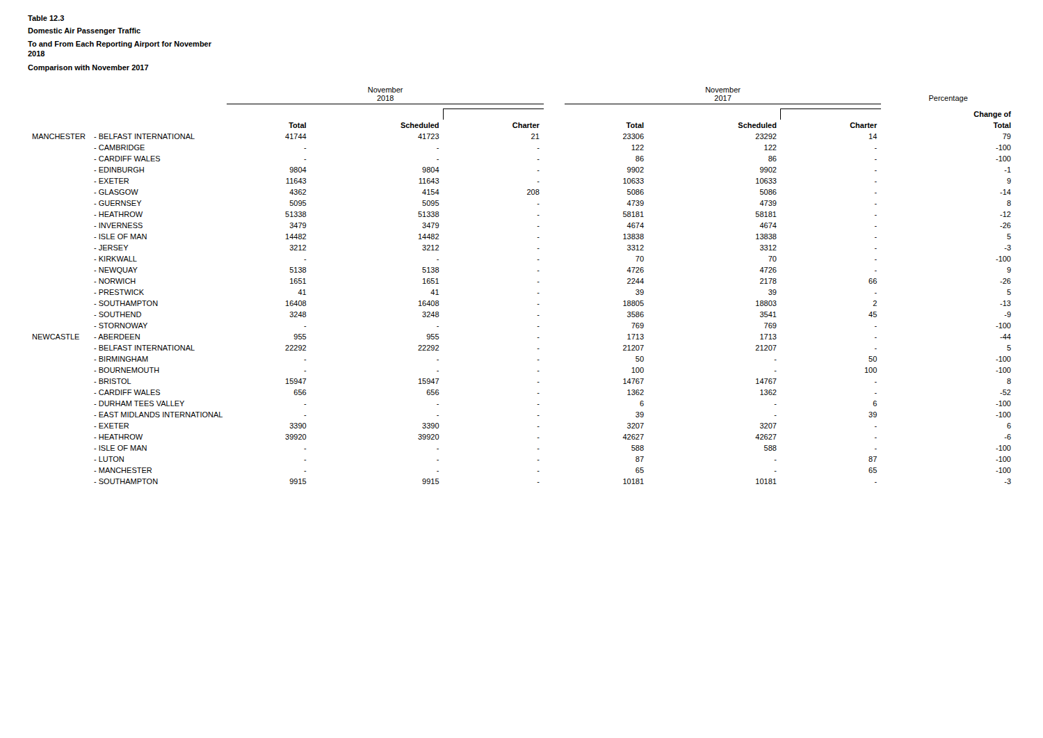Table 12.3
Domestic Air Passenger Traffic
To and From Each Reporting Airport for November
2018
Comparison with November 2017
| | | November 2018 | | November 2017 | Percentage |
| --- | --- | --- | --- | --- | --- |
| | | | | | | | | | Change of |
| | | Total | Scheduled | Charter | | Total | Scheduled | Charter | Total |
| MANCHESTER | - BELFAST INTERNATIONAL | 41744 | 41723 | 21 | | 23306 | 23292 | 14 | 79 |
| | - CAMBRIDGE | - | - | - | | 122 | 122 | - | -100 |
| | - CARDIFF WALES | - | - | - | | 86 | 86 | - | -100 |
| | - EDINBURGH | 9804 | 9804 | - | | 9902 | 9902 | - | -1 |
| | - EXETER | 11643 | 11643 | - | | 10633 | 10633 | - | 9 |
| | - GLASGOW | 4362 | 4154 | 208 | | 5086 | 5086 | - | -14 |
| | - GUERNSEY | 5095 | 5095 | - | | 4739 | 4739 | - | 8 |
| | - HEATHROW | 51338 | 51338 | - | | 58181 | 58181 | - | -12 |
| | - INVERNESS | 3479 | 3479 | - | | 4674 | 4674 | - | -26 |
| | - ISLE OF MAN | 14482 | 14482 | - | | 13838 | 13838 | - | 5 |
| | - JERSEY | 3212 | 3212 | - | | 3312 | 3312 | - | -3 |
| | - KIRKWALL | - | - | - | | 70 | 70 | - | -100 |
| | - NEWQUAY | 5138 | 5138 | - | | 4726 | 4726 | - | 9 |
| | - NORWICH | 1651 | 1651 | - | | 2244 | 2178 | 66 | -26 |
| | - PRESTWICK | 41 | 41 | - | | 39 | 39 | - | 5 |
| | - SOUTHAMPTON | 16408 | 16408 | - | | 18805 | 18803 | 2 | -13 |
| | - SOUTHEND | 3248 | 3248 | - | | 3586 | 3541 | 45 | -9 |
| | - STORNOWAY | - | - | - | | 769 | 769 | - | -100 |
| NEWCASTLE | - ABERDEEN | 955 | 955 | - | | 1713 | 1713 | - | -44 |
| | - BELFAST INTERNATIONAL | 22292 | 22292 | - | | 21207 | 21207 | - | 5 |
| | - BIRMINGHAM | - | - | - | | 50 | - | 50 | -100 |
| | - BOURNEMOUTH | - | - | - | | 100 | - | 100 | -100 |
| | - BRISTOL | 15947 | 15947 | - | | 14767 | 14767 | - | 8 |
| | - CARDIFF WALES | 656 | 656 | - | | 1362 | 1362 | - | -52 |
| | - DURHAM TEES VALLEY | - | - | - | | 6 | - | 6 | -100 |
| | - EAST MIDLANDS INTERNATIONAL | - | - | - | | 39 | - | 39 | -100 |
| | - EXETER | 3390 | 3390 | - | | 3207 | 3207 | - | 6 |
| | - HEATHROW | 39920 | 39920 | - | | 42627 | 42627 | - | -6 |
| | - ISLE OF MAN | - | - | - | | 588 | 588 | - | -100 |
| | - LUTON | - | - | - | | 87 | - | 87 | -100 |
| | - MANCHESTER | - | - | - | | 65 | - | 65 | -100 |
| | - SOUTHAMPTON | 9915 | 9915 | - | | 10181 | 10181 | - | -3 |